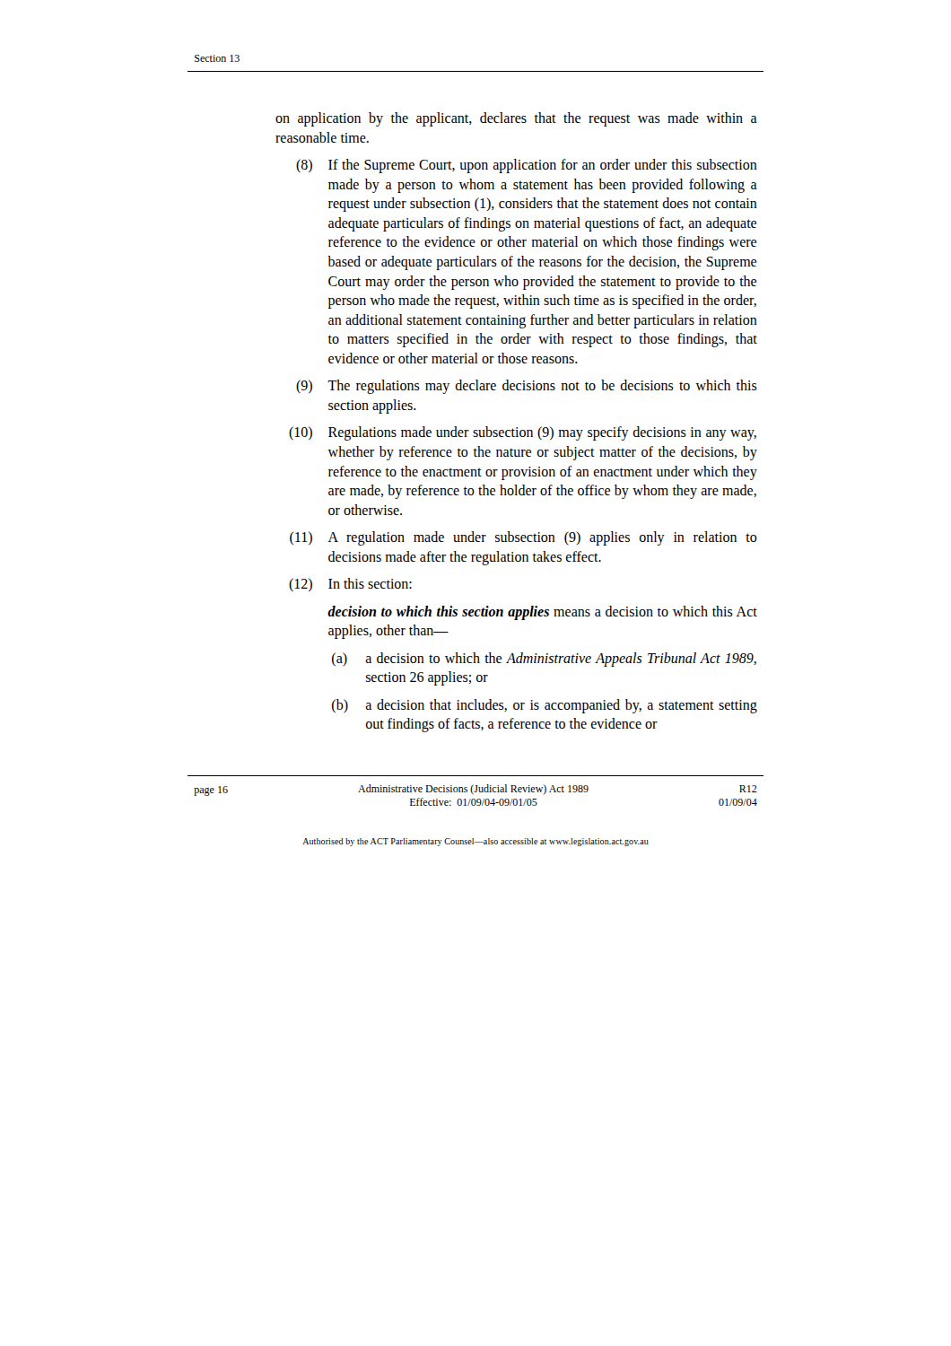Section 13
on application by the applicant, declares that the request was made within a reasonable time.
(8)
If the Supreme Court, upon application for an order under this subsection made by a person to whom a statement has been provided following a request under subsection (1), considers that the statement does not contain adequate particulars of findings on material questions of fact, an adequate reference to the evidence or other material on which those findings were based or adequate particulars of the reasons for the decision, the Supreme Court may order the person who provided the statement to provide to the person who made the request, within such time as is specified in the order, an additional statement containing further and better particulars in relation to matters specified in the order with respect to those findings, that evidence or other material or those reasons.
(9)
The regulations may declare decisions not to be decisions to which this section applies.
(10)
Regulations made under subsection (9) may specify decisions in any way, whether by reference to the nature or subject matter of the decisions, by reference to the enactment or provision of an enactment under which they are made, by reference to the holder of the office by whom they are made, or otherwise.
(11)
A regulation made under subsection (9) applies only in relation to decisions made after the regulation takes effect.
(12)
In this section:
decision to which this section applies means a decision to which this Act applies, other than—
(a)
a decision to which the Administrative Appeals Tribunal Act 1989, section 26 applies; or
(b)
a decision that includes, or is accompanied by, a statement setting out findings of facts, a reference to the evidence or
page 16
Administrative Decisions (Judicial Review) Act 1989
Effective: 01/09/04-09/01/05
R12
01/09/04
Authorised by the ACT Parliamentary Counsel—also accessible at www.legislation.act.gov.au